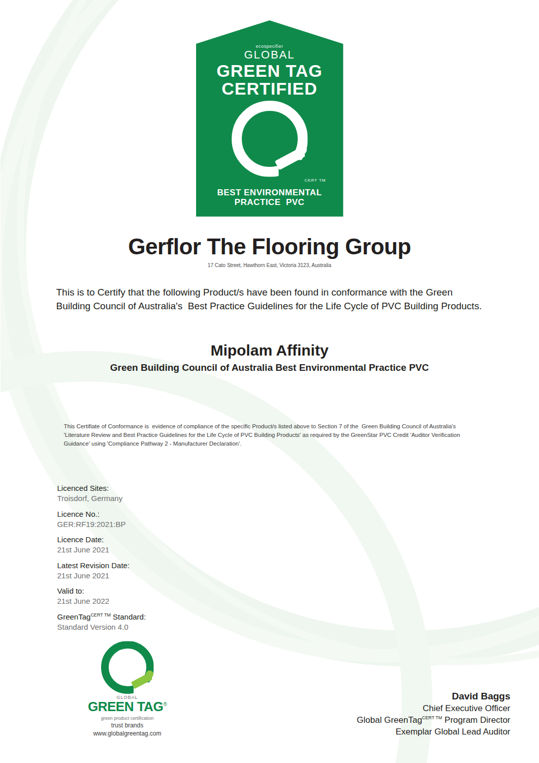ecospecifier
GLOBAL
GREEN TAG
CERTIFIED
CERT TM
BEST ENVIRONMENTAL
PRACTICE PVC
Gerflor The Flooring Group
17 Cato Street, Hawthorn East, Victoria 3123, Australia
This is to Certify that the following Product/s have been found in conformance with the Green Building Council of Australia's Best Practice Guidelines for the Life Cycle of PVC Building Products.
Mipolam Affinity
Green Building Council of Australia Best Environmental Practice PVC
This Certifiate of Conformance is evidence of compliance of the specific Product/s listed above to Section 7 of the Green Building Council of Australia's 'Literature Review and Best Practice Guidelines for the Life Cycle of PVC Building Products' as required by the GreenStar PVC Credit 'Auditor Verification Guidance' using 'Compliance Pathway 2 - Manufacturer Declaration'.
Licenced Sites:
Troisdorf, Germany
Licence No.:
GER:RF19:2021:BP
Licence Date:
21st June 2021
Latest Revision Date:
21st June 2021
Valid to:
21st June 2022
GreenTagCERT TM Standard:
Standard Version 4.0
GLOBAL
GREEN TAG®
green product certification
trust brands
www.globalgreentag.com
David Baggs
Chief Executive Officer
Global GreenTagCERT TM Program Director
Exemplar Global Lead Auditor